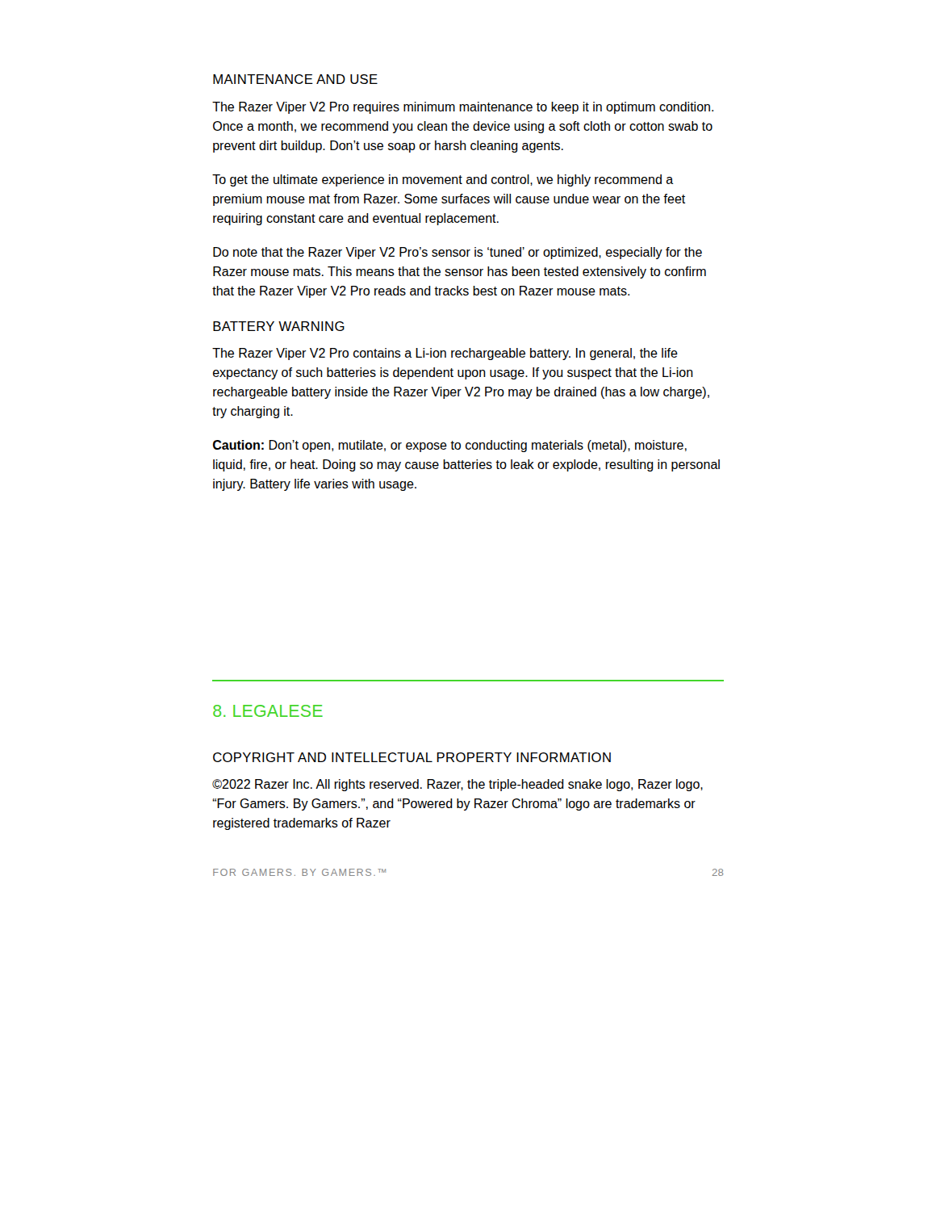MAINTENANCE AND USE
The Razer Viper V2 Pro requires minimum maintenance to keep it in optimum condition. Once a month, we recommend you clean the device using a soft cloth or cotton swab to prevent dirt buildup. Don’t use soap or harsh cleaning agents.
To get the ultimate experience in movement and control, we highly recommend a premium mouse mat from Razer. Some surfaces will cause undue wear on the feet requiring constant care and eventual replacement.
Do note that the Razer Viper V2 Pro’s sensor is ‘tuned’ or optimized, especially for the Razer mouse mats. This means that the sensor has been tested extensively to confirm that the Razer Viper V2 Pro reads and tracks best on Razer mouse mats.
BATTERY WARNING
The Razer Viper V2 Pro contains a Li-ion rechargeable battery. In general, the life expectancy of such batteries is dependent upon usage. If you suspect that the Li-ion rechargeable battery inside the Razer Viper V2 Pro may be drained (has a low charge), try charging it.
Caution: Don’t open, mutilate, or expose to conducting materials (metal), moisture, liquid, fire, or heat. Doing so may cause batteries to leak or explode, resulting in personal injury. Battery life varies with usage.
8. LEGALESE
COPYRIGHT AND INTELLECTUAL PROPERTY INFORMATION
©2022 Razer Inc. All rights reserved. Razer, the triple-headed snake logo, Razer logo, “For Gamers. By Gamers.”, and “Powered by Razer Chroma” logo are trademarks or registered trademarks of Razer
For Gamers. By Gamers.™ 28